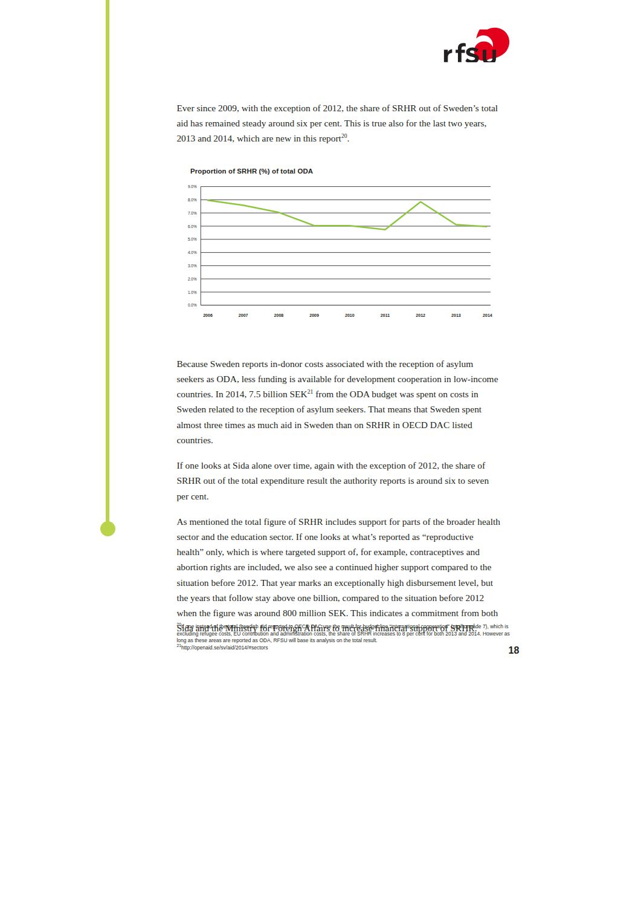Ever since 2009, with the exception of 2012, the share of SRHR out of Sweden’s total aid has remained steady around six per cent. This is true also for the last two years, 2013 and 2014, which are new in this report20.
Proportion of SRHR (%) of total ODA
9.0% 8.0% 7.0% 6.0% 5.0% 4.0% 3.0% 2.0% 1.0% 0.0% 2006 2007 2008 2009 2010 2011 2012 2013 2014
Because Sweden reports in-donor costs associated with the reception of asylum seekers as ODA, less funding is available for development cooperation in low-income countries. In 2014, 7.5 billion SEK21 from the ODA budget was spent on costs in Sweden related to the reception of asylum seekers. That means that Sweden spent almost three times as much aid in Sweden than on SRHR in OECD DAC listed countries.
If one looks at Sida alone over time, again with the exception of 2012, the share of SRHR out of the total expenditure result the authority reports is around six to seven per cent.
As mentioned the total figure of SRHR includes support for parts of the broader health sector and the education sector. If one looks at what’s reported as “reproductive health” only, which is where targeted support of, for example, contraceptives and abortion rights are included, we also see a continued higher support compared to the situation before 2012. That year marks an exceptionally high disbursement level, but the years that follow stay above one billion, compared to the situation before 2012 when the figure was around 800 million SEK. This indicates a commitment from both Sida and the Ministry for Foreign Affairs to increase financial support of SRHR.
20If one instead of the total Swedish aid reported to OECD DAC use the result for budget line “International cooperation” (utgiftområde 7), which is excluding refugee costs, EU contribution and administration costs, the share of SRHR increases to 8 per cent for both 2013 and 2014. However as long as these areas are reported as ODA, RFSU will base its analysis on the total result.
21http://openaid.se/sv/aid/2014/#sectors
18